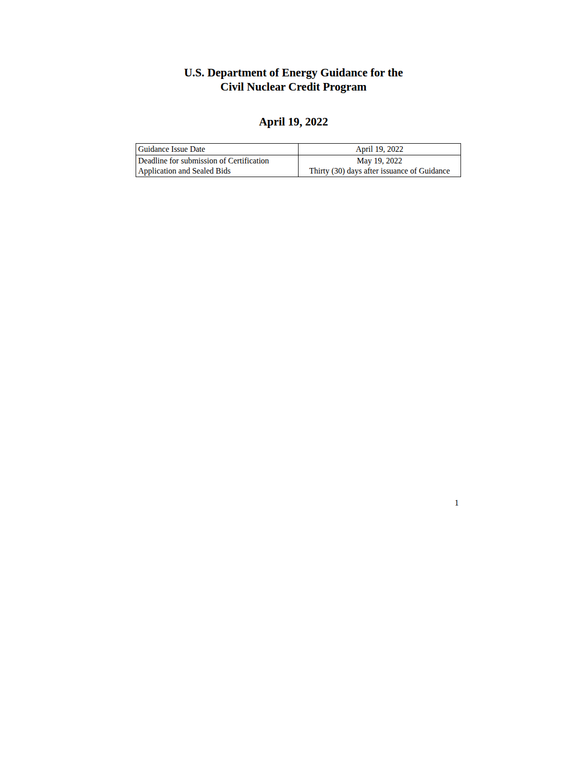U.S. Department of Energy Guidance for the
Civil Nuclear Credit Program
April 19, 2022
| Guidance Issue Date | April 19, 2022 |
| Deadline for submission of Certification Application and Sealed Bids | May 19, 2022 Thirty (30) days after issuance of Guidance |
1